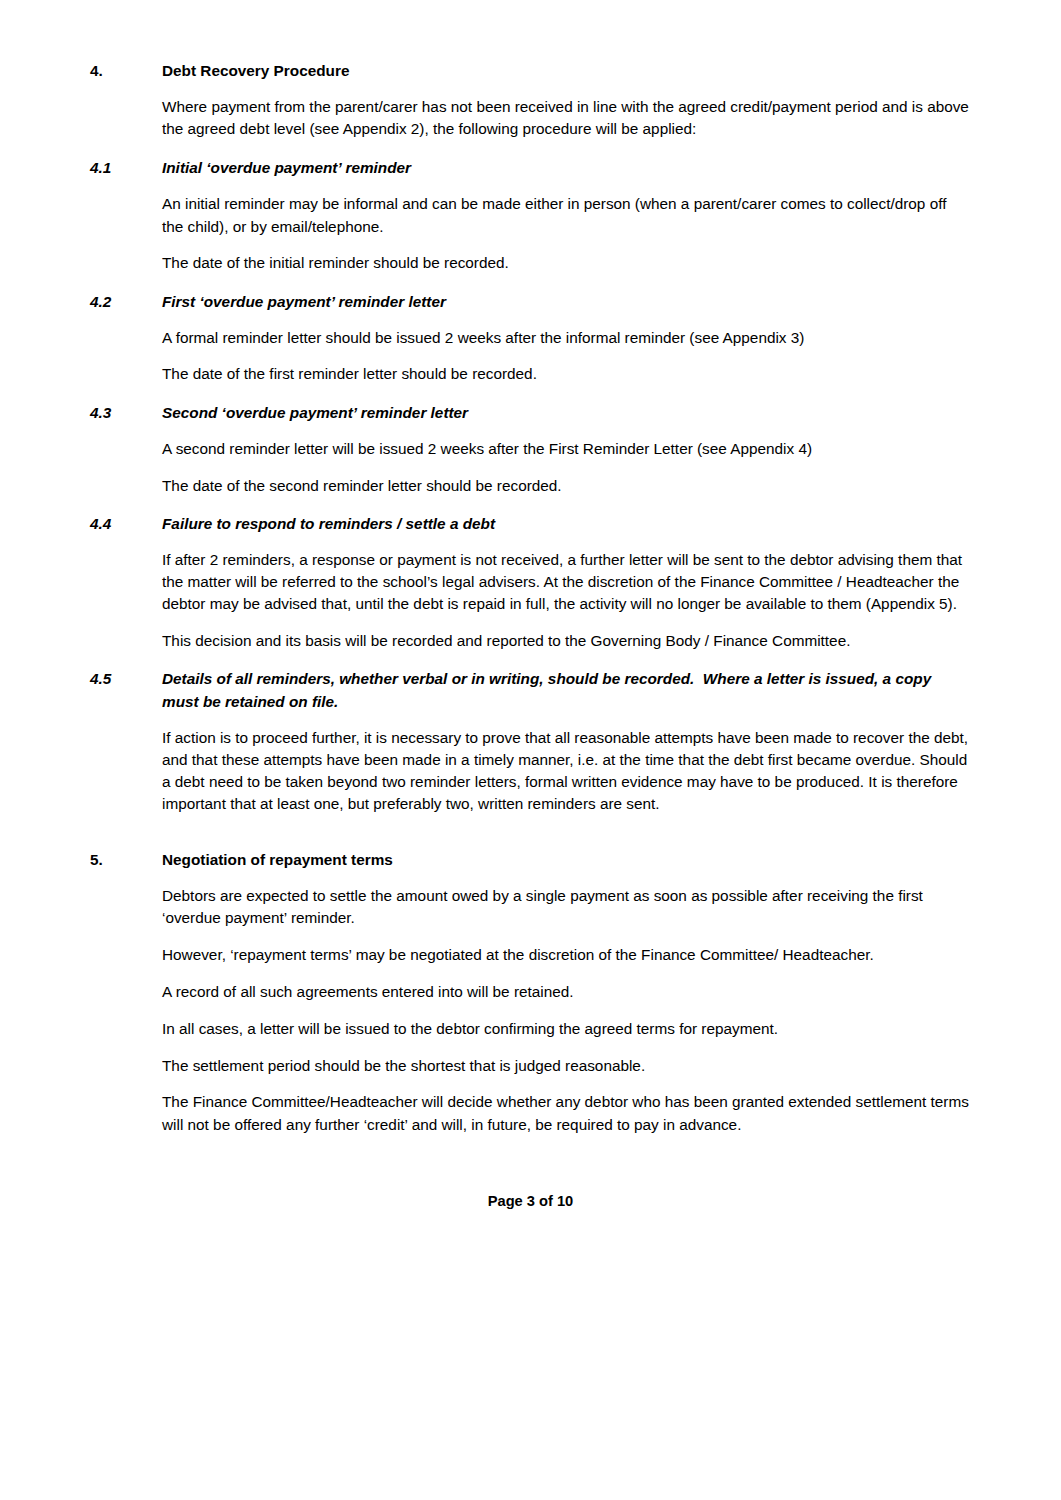4. Debt Recovery Procedure
Where payment from the parent/carer has not been received in line with the agreed credit/payment period and is above the agreed debt level (see Appendix 2), the following procedure will be applied:
4.1 Initial ‘overdue payment’ reminder
An initial reminder may be informal and can be made either in person (when a parent/carer comes to collect/drop off the child), or by email/telephone.
The date of the initial reminder should be recorded.
4.2 First ‘overdue payment’ reminder letter
A formal reminder letter should be issued 2 weeks after the informal reminder (see Appendix 3)
The date of the first reminder letter should be recorded.
4.3 Second ‘overdue payment’ reminder letter
A second reminder letter will be issued 2 weeks after the First Reminder Letter (see Appendix 4)
The date of the second reminder letter should be recorded.
4.4 Failure to respond to reminders / settle a debt
If after 2 reminders, a response or payment is not received, a further letter will be sent to the debtor advising them that the matter will be referred to the school’s legal advisers. At the discretion of the Finance Committee / Headteacher the debtor may be advised that, until the debt is repaid in full, the activity will no longer be available to them (Appendix 5).
This decision and its basis will be recorded and reported to the Governing Body / Finance Committee.
4.5 Details of all reminders, whether verbal or in writing, should be recorded. Where a letter is issued, a copy must be retained on file.
If action is to proceed further, it is necessary to prove that all reasonable attempts have been made to recover the debt, and that these attempts have been made in a timely manner, i.e. at the time that the debt first became overdue. Should a debt need to be taken beyond two reminder letters, formal written evidence may have to be produced. It is therefore important that at least one, but preferably two, written reminders are sent.
5. Negotiation of repayment terms
Debtors are expected to settle the amount owed by a single payment as soon as possible after receiving the first ‘overdue payment’ reminder.
However, ‘repayment terms’ may be negotiated at the discretion of the Finance Committee/ Headteacher.
A record of all such agreements entered into will be retained.
In all cases, a letter will be issued to the debtor confirming the agreed terms for repayment.
The settlement period should be the shortest that is judged reasonable.
The Finance Committee/Headteacher will decide whether any debtor who has been granted extended settlement terms will not be offered any further ‘credit’ and will, in future, be required to pay in advance.
Page 3 of 10